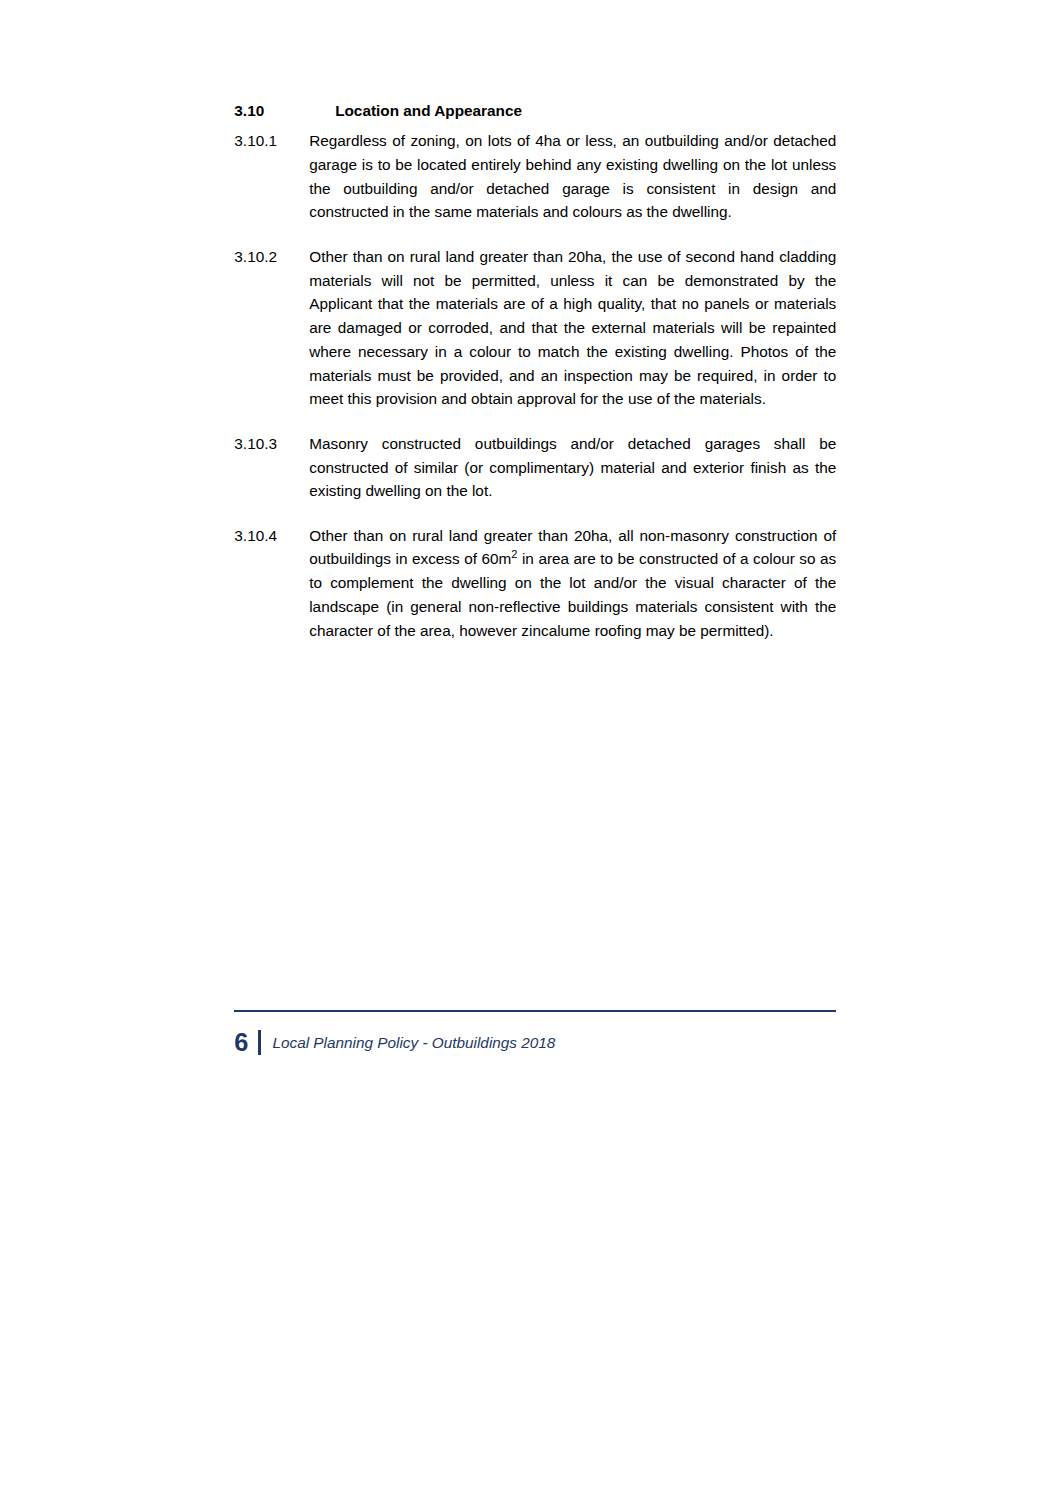3.10 Location and Appearance
3.10.1
Regardless of zoning, on lots of 4ha or less, an outbuilding and/or detached garage is to be located entirely behind any existing dwelling on the lot unless the outbuilding and/or detached garage is consistent in design and constructed in the same materials and colours as the dwelling.
3.10.2
Other than on rural land greater than 20ha, the use of second hand cladding materials will not be permitted, unless it can be demonstrated by the Applicant that the materials are of a high quality, that no panels or materials are damaged or corroded, and that the external materials will be repainted where necessary in a colour to match the existing dwelling. Photos of the materials must be provided, and an inspection may be required, in order to meet this provision and obtain approval for the use of the materials.
3.10.3
Masonry constructed outbuildings and/or detached garages shall be constructed of similar (or complimentary) material and exterior finish as the existing dwelling on the lot.
3.10.4
Other than on rural land greater than 20ha, all non-masonry construction of outbuildings in excess of 60m2 in area are to be constructed of a colour so as to complement the dwelling on the lot and/or the visual character of the landscape (in general non-reflective buildings materials consistent with the character of the area, however zincalume roofing may be permitted).
6
Local Planning Policy - Outbuildings 2018